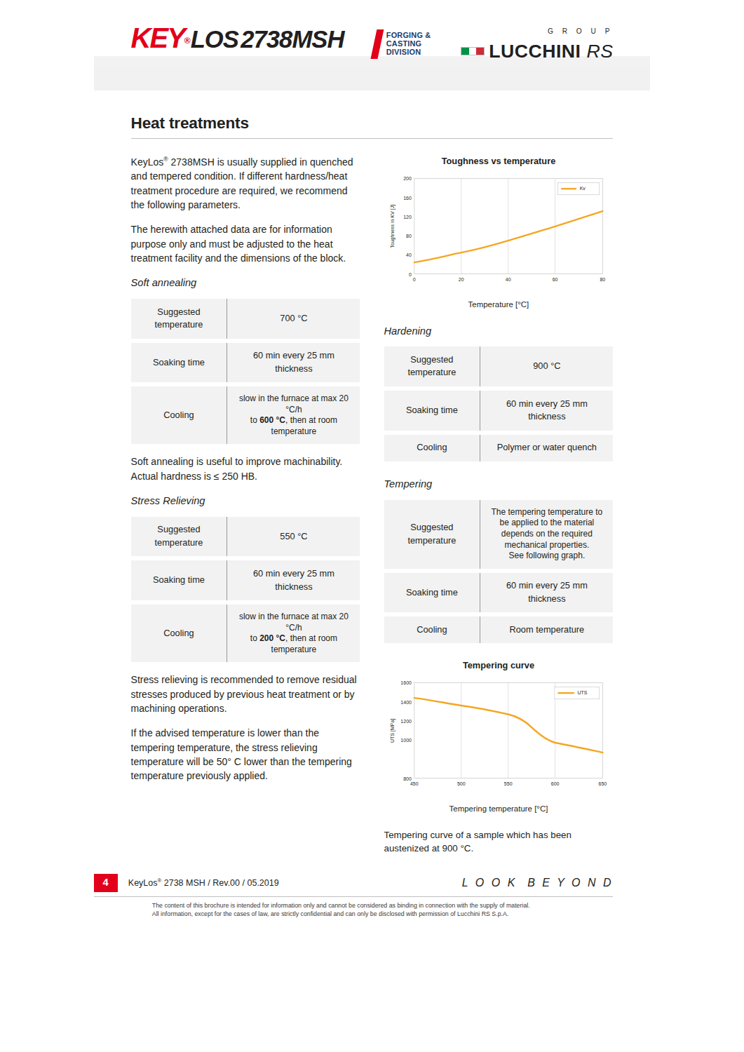KEY®LOS 2738MSH
FORGING &
CASTING
DIVISION
G R O U P
LUCCHINI RS
Heat treatments
KeyLos® 2738MSH is usually supplied in quenched and tempered condition. If different hardness/heat treatment procedure are required, we recommend the following parameters.
The herewith attached data are for information purpose only and must be adjusted to the heat treatment facility and the dimensions of the block.
Soft annealing
| Suggested temperature | 700 °C |
| Soaking time | 60 min every 25 mm thickness |
| Cooling | slow in the furnace at max 20 °C/h to 600 °C , then at room temperature |
Soft annealing is useful to improve machinability. Actual hardness is ≤ 250 HB.
Stress Relieving
| Suggested temperature | 550 °C |
| Soaking time | 60 min every 25 mm thickness |
| Cooling | slow in the furnace at max 20 °C/h to 200 °C , then at room temperature |
Stress relieving is recommended to remove residual stresses produced by previous heat treatment or by machining operations.
If the advised temperature is lower than the tempering temperature, the stress relieving temperature will be 50° C lower than the tempering temperature previously applied.
Toughness vs temperature
200 160 120 80 40 0 0 20 40 60 80 Toughness in KV [J] Kv
Temperature [°C]
Hardening
| Suggested temperature | 900 °C |
| Soaking time | 60 min every 25 mm thickness |
| Cooling | Polymer or water quench |
Tempering
| Suggested temperature | The tempering temperature to be applied to the material depends on the required mechanical properties. See following graph. |
| Soaking time | 60 min every 25 mm thickness |
| Cooling | Room temperature |
Tempering curve
1600 1400 1200 1000 800 450 500 550 600 650 UTS [MPa] UTS
Tempering temperature [°C]
Tempering curve of a sample which has been austenized at 900 °C.
4
KeyLos® 2738 MSH / Rev.00 / 05.2019
L O O K B E Y O N D
The content of this brochure is intended for information only and cannot be considered as binding in connection with the supply of material.
All information, except for the cases of law, are strictly confidential and can only be disclosed with permission of Lucchini RS S.p.A.